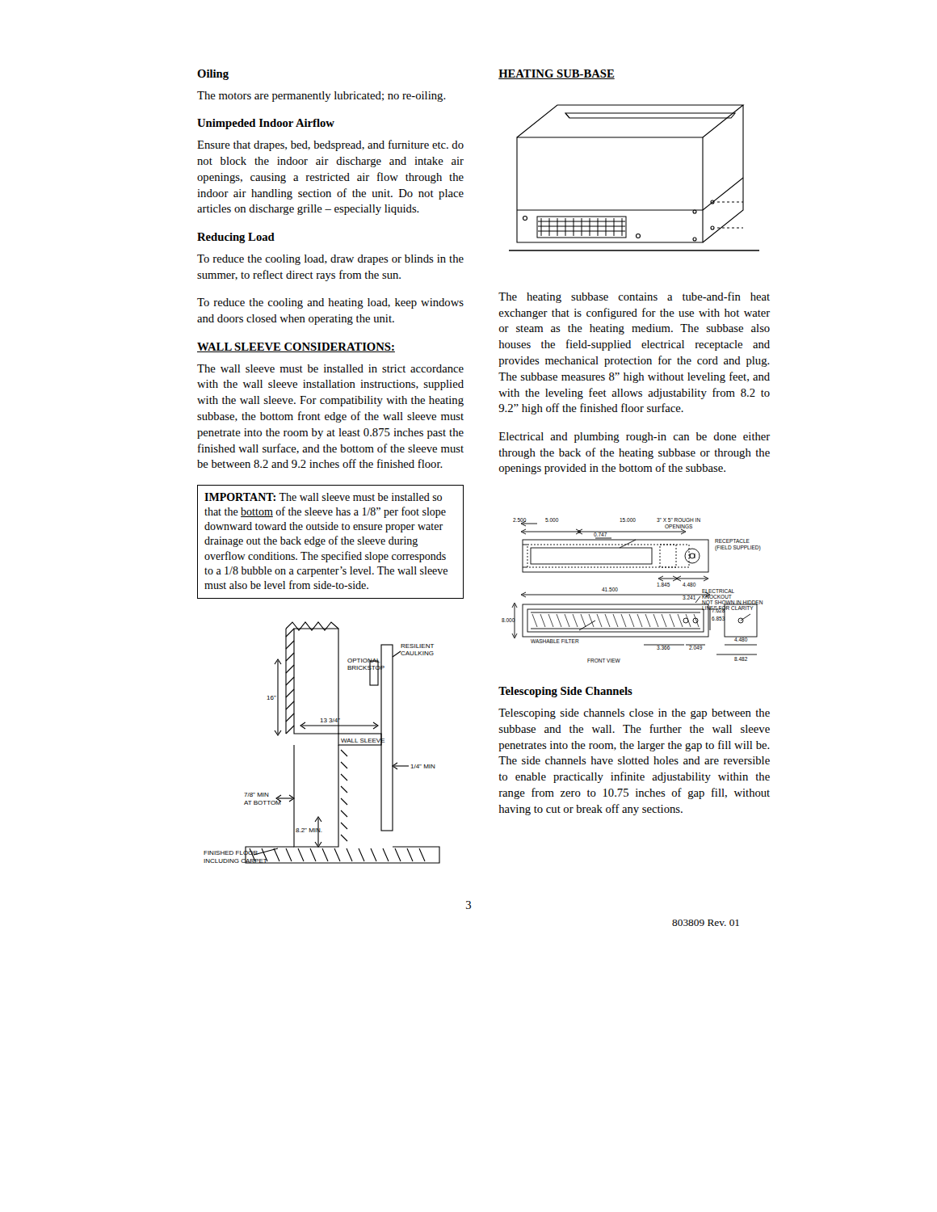Oiling
The motors are permanently lubricated; no re-oiling.
Unimpeded Indoor Airflow
Ensure that drapes, bed, bedspread, and furniture etc. do not block the indoor air discharge and intake air openings, causing a restricted air flow through the indoor air handling section of the unit. Do not place articles on discharge grille – especially liquids.
Reducing Load
To reduce the cooling load, draw drapes or blinds in the summer, to reflect direct rays from the sun.
To reduce the cooling and heating load, keep windows and doors closed when operating the unit.
WALL SLEEVE CONSIDERATIONS:
The wall sleeve must be installed in strict accordance with the wall sleeve installation instructions, supplied with the wall sleeve. For compatibility with the heating subbase, the bottom front edge of the wall sleeve must penetrate into the room by at least 0.875 inches past the finished wall surface, and the bottom of the sleeve must be between 8.2 and 9.2 inches off the finished floor.
IMPORTANT: The wall sleeve must be installed so that the bottom of the sleeve has a 1/8” per foot slope downward toward the outside to ensure proper water drainage out the back edge of the sleeve during overflow conditions. The specified slope corresponds to a 1/8 bubble on a carpenter’s level. The wall sleeve must also be level from side-to-side.
RESILIENT CAULKING OPTIONAL BRICKSTOP 16" 13 3/4" 1/4" MIN WALL SLEEVE 7/8" MIN AT BOTTOM 8.2" MIN. FINISHED FLOOR INCLUDING CARPET
HEATING SUB-BASE
The heating subbase contains a tube-and-fin heat exchanger that is configured for the use with hot water or steam as the heating medium. The subbase also houses the field-supplied electrical receptacle and provides mechanical protection for the cord and plug. The subbase measures 8” high without leveling feet, and with the leveling feet allows adjustability from 8.2 to 9.2” high off the finished floor surface.
Electrical and plumbing rough-in can be done either through the back of the heating subbase or through the openings provided in the bottom of the subbase.
2.500 5.000 15.000 0.747 3" X 5" ROUGH IN OPENINGS RECEPTACLE (FIELD SUPPLIED) 1.845 4.480 41.500 8.000 3.241 ELECTRICAL KNOCKOUT NOT SHOWN IN HIDDEN LINES FOR CLARITY 7.628 6.853 WASHABLE FILTER 3.366 2.049 4.480 8.482 FRONT VIEW
Telescoping Side Channels
Telescoping side channels close in the gap between the subbase and the wall. The further the wall sleeve penetrates into the room, the larger the gap to fill will be. The side channels have slotted holes and are reversible to enable practically infinite adjustability within the range from zero to 10.75 inches of gap fill, without having to cut or break off any sections.
3
803809 Rev. 01